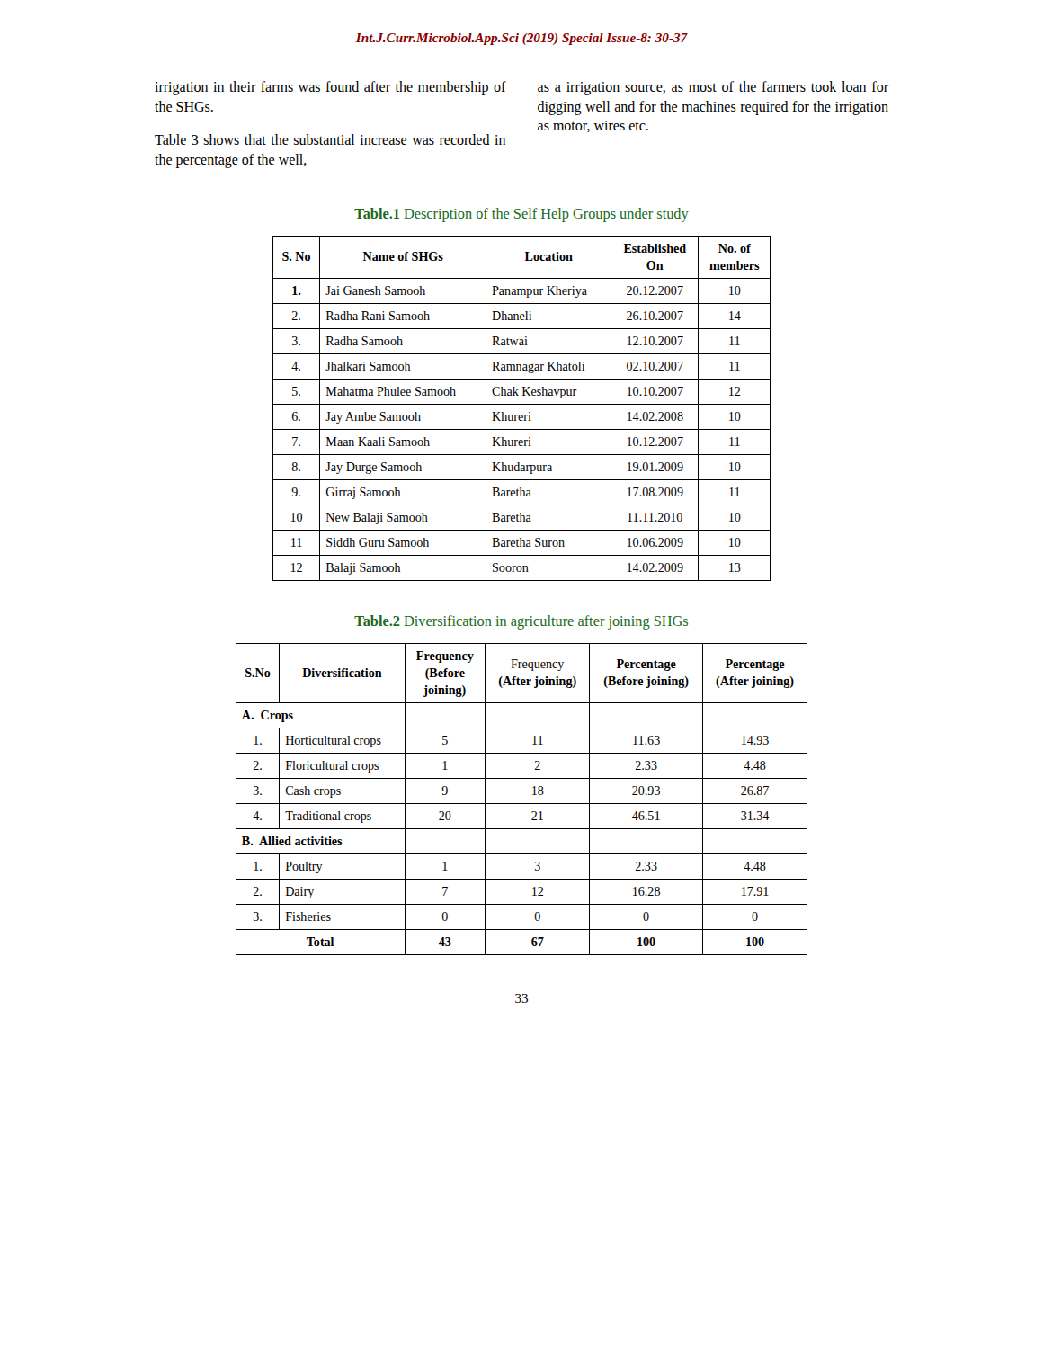Int.J.Curr.Microbiol.App.Sci (2019) Special Issue-8: 30-37
irrigation in their farms was found after the membership of the SHGs.
Table 3 shows that the substantial increase was recorded in the percentage of the well,
as a irrigation source, as most of the farmers took loan for digging well and for the machines required for the irrigation as motor, wires etc.
Table.1 Description of the Self Help Groups under study
| S. No | Name of SHGs | Location | Established On | No. of members |
| --- | --- | --- | --- | --- |
| 1. | Jai Ganesh Samooh | Panampur Kheriya | 20.12.2007 | 10 |
| 2. | Radha Rani Samooh | Dhaneli | 26.10.2007 | 14 |
| 3. | Radha Samooh | Ratwai | 12.10.2007 | 11 |
| 4. | Jhalkari Samooh | Ramnagar Khatoli | 02.10.2007 | 11 |
| 5. | Mahatma Phulee Samooh | Chak Keshavpur | 10.10.2007 | 12 |
| 6. | Jay Ambe Samooh | Khureri | 14.02.2008 | 10 |
| 7. | Maan Kaali Samooh | Khureri | 10.12.2007 | 11 |
| 8. | Jay Durge Samooh | Khudarpura | 19.01.2009 | 10 |
| 9. | Girraj Samooh | Baretha | 17.08.2009 | 11 |
| 10 | New Balaji Samooh | Baretha | 11.11.2010 | 10 |
| 11 | Siddh Guru Samooh | Baretha Suron | 10.06.2009 | 10 |
| 12 | Balaji Samooh | Sooron | 14.02.2009 | 13 |
Table.2 Diversification in agriculture after joining SHGs
| S.No | Diversification | Frequency (Before joining) | Frequency (After joining) | Percentage (Before joining) | Percentage (After joining) |
| --- | --- | --- | --- | --- | --- |
| A. Crops | | | | |
| 1. | Horticultural crops | 5 | 11 | 11.63 | 14.93 |
| 2. | Floricultural crops | 1 | 2 | 2.33 | 4.48 |
| 3. | Cash crops | 9 | 18 | 20.93 | 26.87 |
| 4. | Traditional crops | 20 | 21 | 46.51 | 31.34 |
| B. Allied activities | | | | |
| 1. | Poultry | 1 | 3 | 2.33 | 4.48 |
| 2. | Dairy | 7 | 12 | 16.28 | 17.91 |
| 3. | Fisheries | 0 | 0 | 0 | 0 |
| Total | 43 | 67 | 100 | 100 |
33